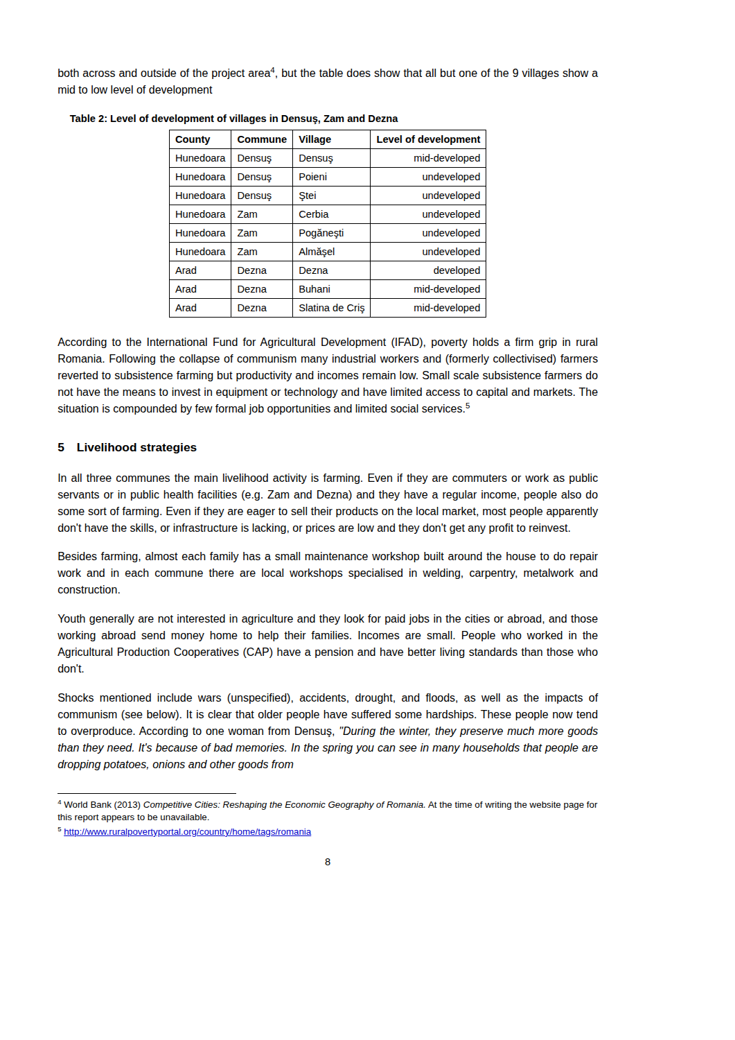both across and outside of the project area4, but the table does show that all but one of the 9 villages show a mid to low level of development
Table 2: Level of development of villages in Densuş, Zam and Dezna
| County | Commune | Village | Level of development |
| --- | --- | --- | --- |
| Hunedoara | Densuş | Densuş | mid-developed |
| Hunedoara | Densuş | Poieni | undeveloped |
| Hunedoara | Densuş | Ştei | undeveloped |
| Hunedoara | Zam | Cerbia | undeveloped |
| Hunedoara | Zam | Pogăneşti | undeveloped |
| Hunedoara | Zam | Almăşel | undeveloped |
| Arad | Dezna | Dezna | developed |
| Arad | Dezna | Buhani | mid-developed |
| Arad | Dezna | Slatina de Criş | mid-developed |
According to the International Fund for Agricultural Development (IFAD), poverty holds a firm grip in rural Romania. Following the collapse of communism many industrial workers and (formerly collectivised) farmers reverted to subsistence farming but productivity and incomes remain low. Small scale subsistence farmers do not have the means to invest in equipment or technology and have limited access to capital and markets. The situation is compounded by few formal job opportunities and limited social services.5
5 Livelihood strategies
In all three communes the main livelihood activity is farming. Even if they are commuters or work as public servants or in public health facilities (e.g. Zam and Dezna) and they have a regular income, people also do some sort of farming. Even if they are eager to sell their products on the local market, most people apparently don't have the skills, or infrastructure is lacking, or prices are low and they don't get any profit to reinvest.
Besides farming, almost each family has a small maintenance workshop built around the house to do repair work and in each commune there are local workshops specialised in welding, carpentry, metalwork and construction.
Youth generally are not interested in agriculture and they look for paid jobs in the cities or abroad, and those working abroad send money home to help their families. Incomes are small. People who worked in the Agricultural Production Cooperatives (CAP) have a pension and have better living standards than those who don't.
Shocks mentioned include wars (unspecified), accidents, drought, and floods, as well as the impacts of communism (see below). It is clear that older people have suffered some hardships. These people now tend to overproduce. According to one woman from Densuş, "During the winter, they preserve much more goods than they need. It's because of bad memories. In the spring you can see in many households that people are dropping potatoes, onions and other goods from
4 World Bank (2013) Competitive Cities: Reshaping the Economic Geography of Romania. At the time of writing the website page for this report appears to be unavailable.
5 http://www.ruralpovertyportal.org/country/home/tags/romania
8